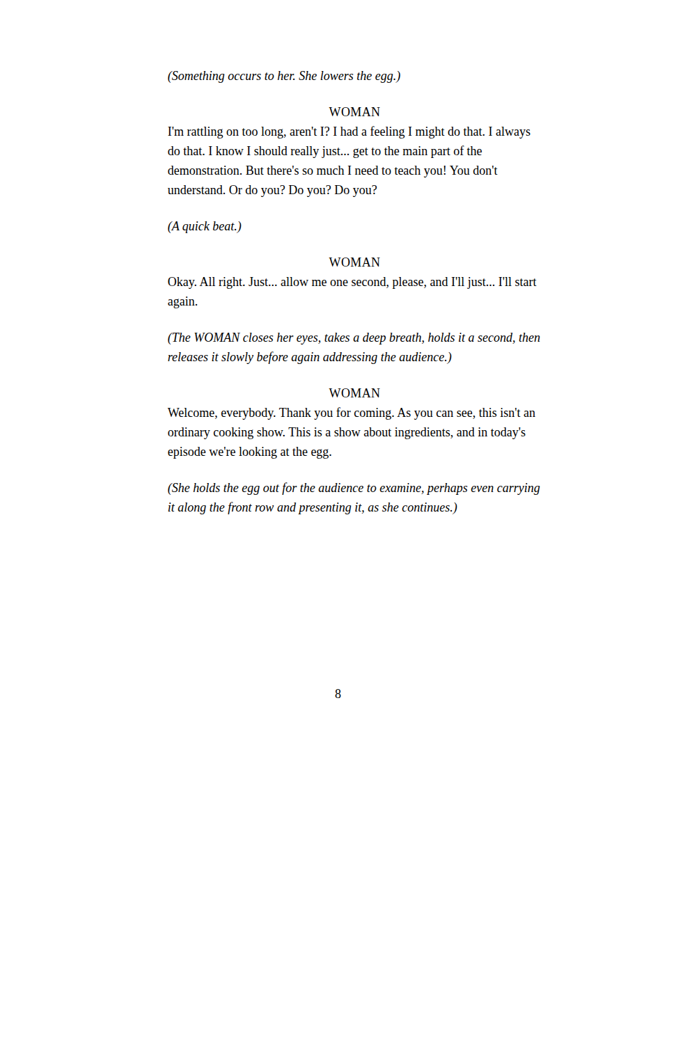(Something occurs to her. She lowers the egg.)
Woman
I'm rattling on too long, aren't I? I had a feeling I might do that. I always do that. I know I should really just... get to the main part of the demonstration. But there's so much I need to teach you! You don't understand. Or do you? Do you? Do you?
(A quick beat.)
Woman
Okay. All right. Just... allow me one second, please, and I'll just... I'll start again.
(The WOMAN closes her eyes, takes a deep breath, holds it a second, then releases it slowly before again addressing the audience.)
Woman
Welcome, everybody. Thank you for coming. As you can see, this isn't an ordinary cooking show. This is a show about ingredients, and in today's episode we're looking at the egg.
(She holds the egg out for the audience to examine, perhaps even carrying it along the front row and presenting it, as she continues.)
8